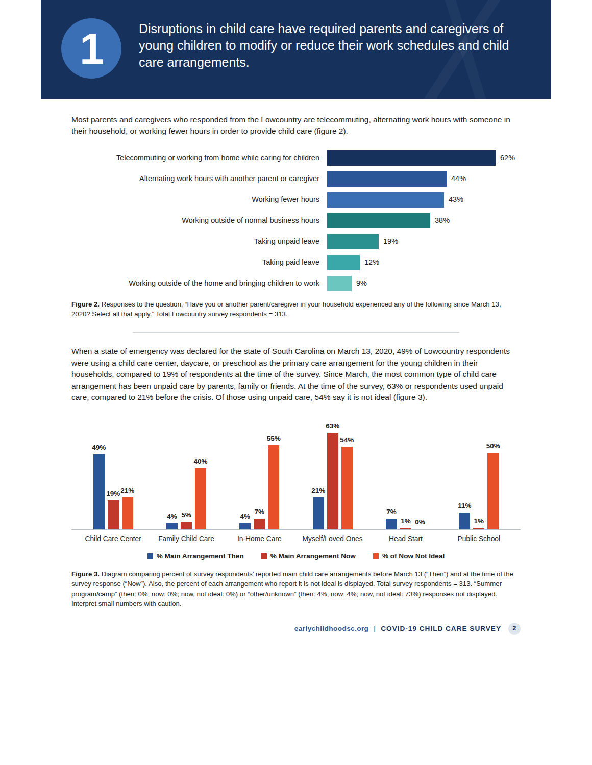1
Disruptions in child care have required parents and caregivers of young children to modify or reduce their work schedules and child care arrangements.
Most parents and caregivers who responded from the Lowcountry are telecommuting, alternating work hours with someone in their household, or working fewer hours in order to provide child care (figure 2).
Telecommuting or working from home while caring for children
62%
Alternating work hours with another parent or caregiver
44%
Working fewer hours
43%
Working outside of normal business hours
38%
Taking unpaid leave
19%
Taking paid leave
12%
Working outside of the home and bringing children to work
9%
Figure 2. Responses to the question, “Have you or another parent/caregiver in your household experienced any of the following since March 13, 2020? Select all that apply.” Total Lowcountry survey respondents = 313.
When a state of emergency was declared for the state of South Carolina on March 13, 2020, 49% of Lowcountry respondents were using a child care center, daycare, or preschool as the primary care arrangement for the young children in their households, compared to 19% of respondents at the time of the survey. Since March, the most common type of child care arrangement has been unpaid care by parents, family or friends. At the time of the survey, 63% or respondents used unpaid care, compared to 21% before the crisis. Of those using unpaid care, 54% say it is not ideal (figure 3).
49%
19%
21%
4%
5%
40%
4%
7%
55%
21%
63%
54%
7%
1%
0%
11%
1%
50%
Child Care Center Family Child Care In-Home Care Myself/Loved Ones Head Start Public School
% Main Arrangement Then
% Main Arrangement Now
% of Now Not Ideal
Figure 3. Diagram comparing percent of survey respondents’ reported main child care arrangements before March 13 (“Then”) and at the time of the survey response (“Now”). Also, the percent of each arrangement who report it is not ideal is displayed. Total survey respondents = 313. “Summer program/camp” (then: 0%; now: 0%; now, not ideal: 0%) or “other/unknown” (then: 4%; now: 4%; now, not ideal: 73%) responses not displayed. Interpret small numbers with caution.
earlychildhoodsc.org | COVID-19 CHILD CARE SURVEY 2